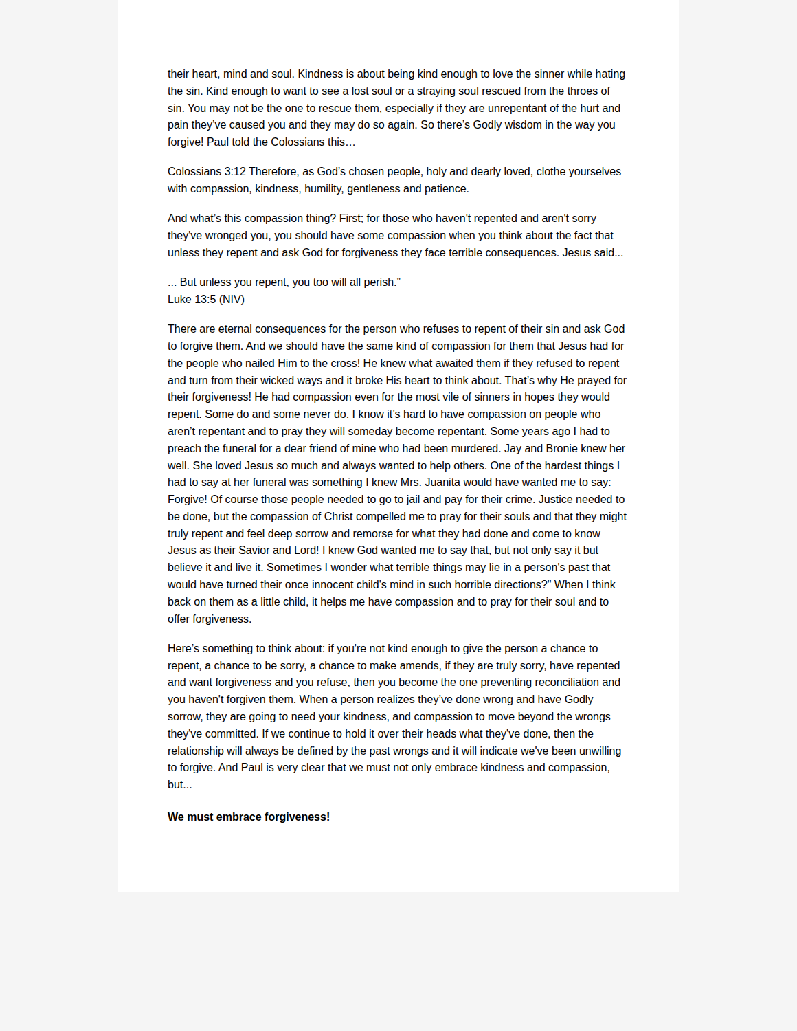their heart, mind and soul. Kindness is about being kind enough to love the sinner while hating the sin. Kind enough to want to see a lost soul or a straying soul rescued from the throes of sin. You may not be the one to rescue them, especially if they are unrepentant of the hurt and pain they’ve caused you and they may do so again. So there’s Godly wisdom in the way you forgive! Paul told the Colossians this…
Colossians 3:12 Therefore, as God’s chosen people, holy and dearly loved, clothe yourselves with compassion, kindness, humility, gentleness and patience.
And what’s this compassion thing? First; for those who haven't repented and aren't sorry they've wronged you, you should have some compassion when you think about the fact that unless they repent and ask God for forgiveness they face terrible consequences. Jesus said...
... But unless you repent, you too will all perish.”Luke 13:5 (NIV)
There are eternal consequences for the person who refuses to repent of their sin and ask God to forgive them. And we should have the same kind of compassion for them that Jesus had for the people who nailed Him to the cross! He knew what awaited them if they refused to repent and turn from their wicked ways and it broke His heart to think about. That’s why He prayed for their forgiveness! He had compassion even for the most vile of sinners in hopes they would repent. Some do and some never do. I know it’s hard to have compassion on people who aren’t repentant and to pray they will someday become repentant. Some years ago I had to preach the funeral for a dear friend of mine who had been murdered. Jay and Bronie knew her well. She loved Jesus so much and always wanted to help others. One of the hardest things I had to say at her funeral was something I knew Mrs. Juanita would have wanted me to say: Forgive! Of course those people needed to go to jail and pay for their crime. Justice needed to be done, but the compassion of Christ compelled me to pray for their souls and that they might truly repent and feel deep sorrow and remorse for what they had done and come to know Jesus as their Savior and Lord! I knew God wanted me to say that, but not only say it but believe it and live it. Sometimes I wonder what terrible things may lie in a person's past that would have turned their once innocent child's mind in such horrible directions?" When I think back on them as a little child, it helps me have compassion and to pray for their soul and to offer forgiveness.
Here’s something to think about: if you're not kind enough to give the person a chance to repent, a chance to be sorry, a chance to make amends, if they are truly sorry, have repented and want forgiveness and you refuse, then you become the one preventing reconciliation and you haven't forgiven them. When a person realizes they’ve done wrong and have Godly sorrow, they are going to need your kindness, and compassion to move beyond the wrongs they've committed. If we continue to hold it over their heads what they've done, then the relationship will always be defined by the past wrongs and it will indicate we've been unwilling to forgive. And Paul is very clear that we must not only embrace kindness and compassion, but...
We must embrace forgiveness!